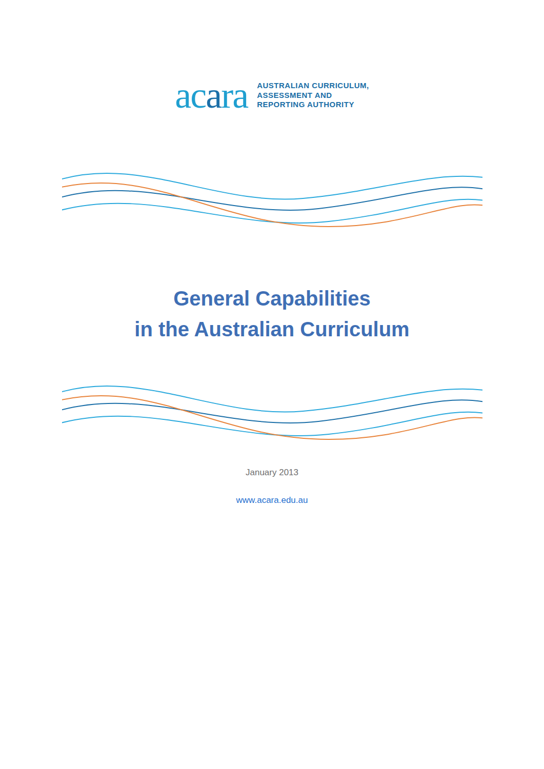acara
Australian Curriculum,
Assessment and
Reporting Authority
General Capabilities in the Australian Curriculum
January 2013
www.acara.edu.au